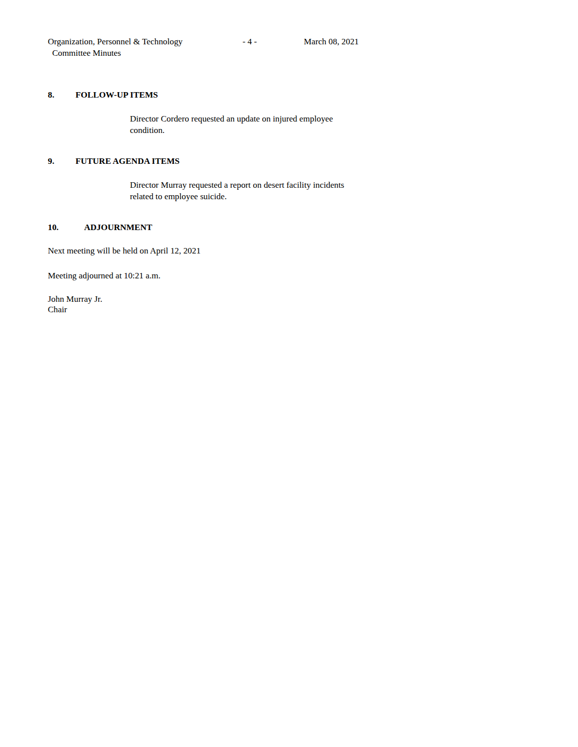Organization, Personnel & Technology
Committee Minutes
- 4 -
March 08, 2021
8. FOLLOW-UP ITEMS
Director Cordero requested an update on injured employee condition.
9. FUTURE AGENDA ITEMS
Director Murray requested a report on desert facility incidents related to employee suicide.
10. ADJOURNMENT
Next meeting will be held on April 12, 2021
Meeting adjourned at 10:21 a.m.
John Murray Jr.
Chair